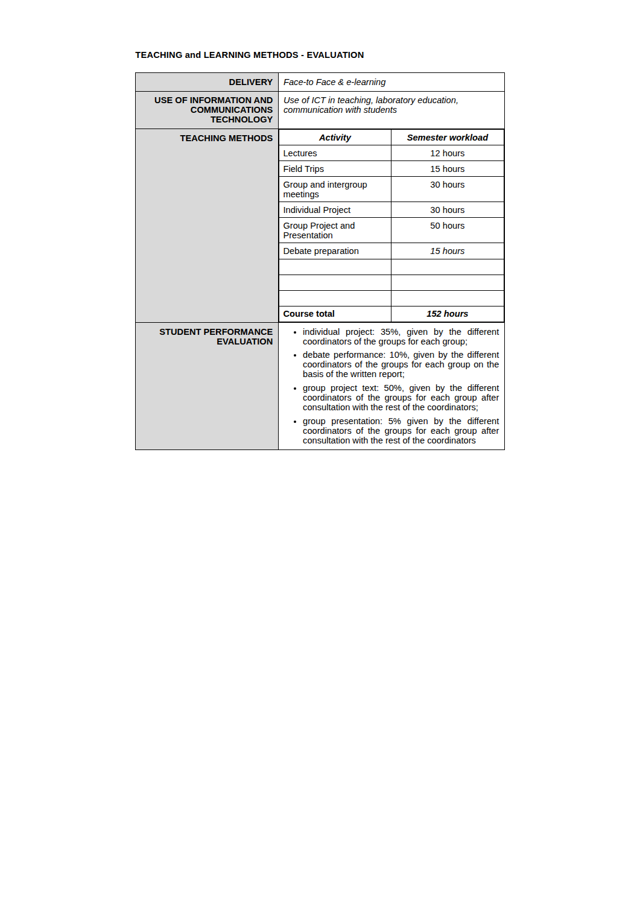TEACHING and LEARNING METHODS - EVALUATION
| DELIVERY | Face-to Face & e-learning |
| USE OF INFORMATION AND COMMUNICATIONS TECHNOLOGY | Use of ICT in teaching, laboratory education, communication with students |
| TEACHING METHODS | / Activity / Semester workload / / --- / --- / / Lectures / 12 hours / / Field Trips / 15 hours / / Group and intergroup meetings / 30 hours / / Individual Project / 30 hours / / Group Project and Presentation / 50 hours / / Debate preparation / 15 hours / / Course total / 152 hours / |
| STUDENT PERFORMANCE EVALUATION | individual project: 35%, given by the different coordinators of the groups for each group; debate performance: 10%, given by the different coordinators of the groups for each group on the basis of the written report; group project text: 50%, given by the different coordinators of the groups for each group after consultation with the rest of the coordinators; group presentation: 5% given by the different coordinators of the groups for each group after consultation with the rest of the coordinators |